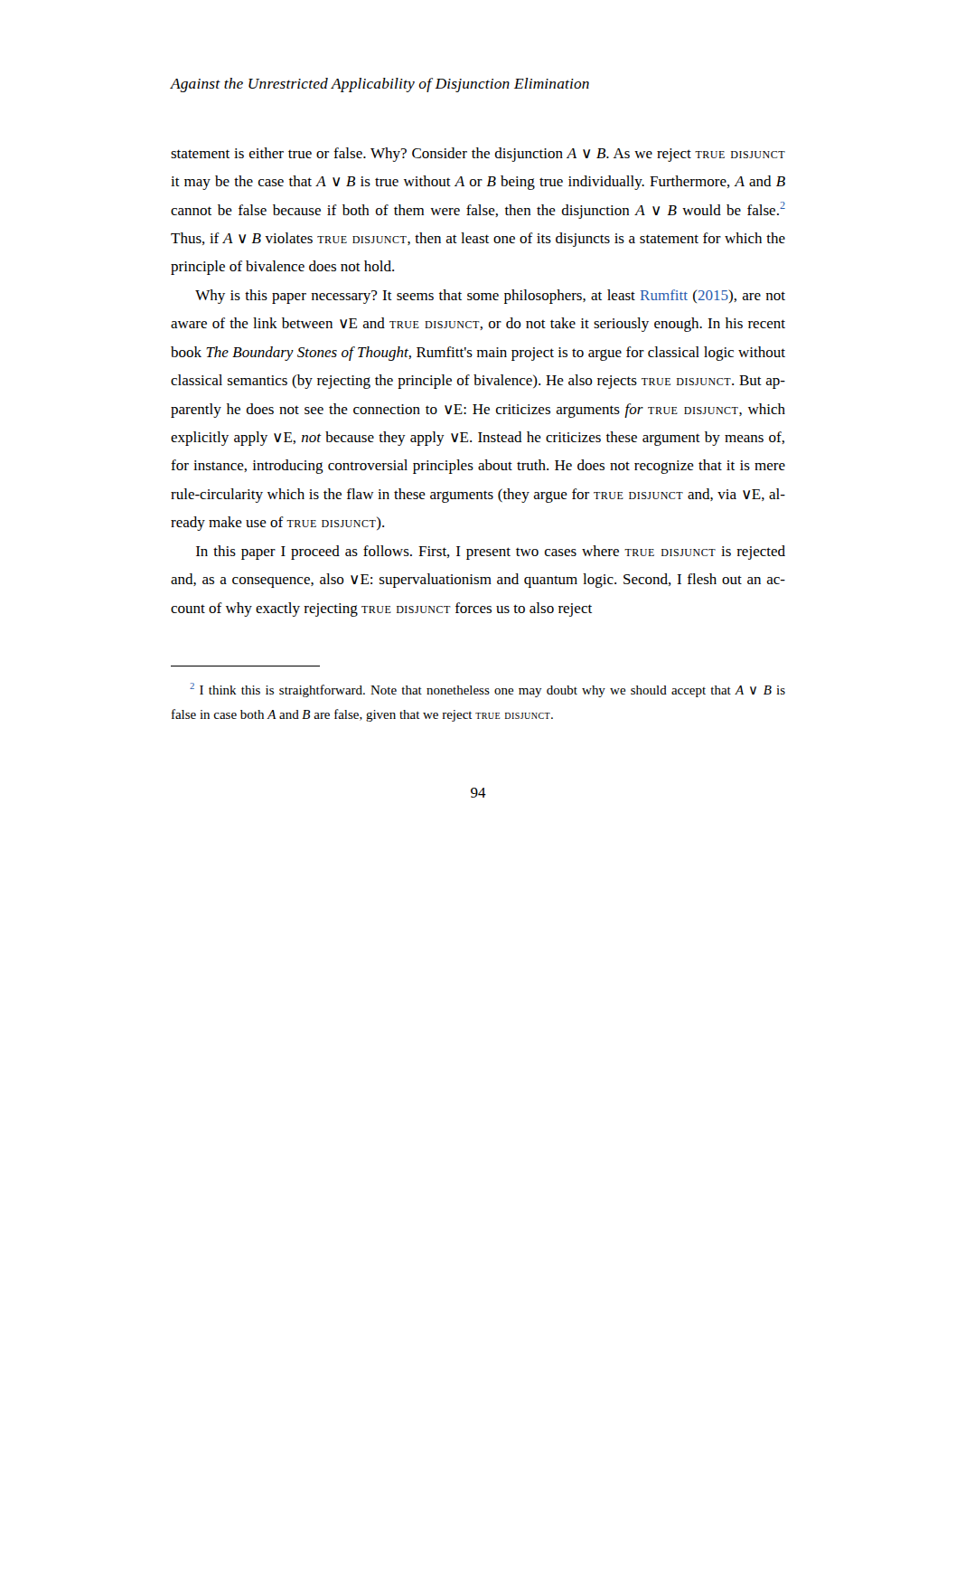Against the Unrestricted Applicability of Disjunction Elimination
statement is either true or false. Why? Consider the disjunction A ∨ B. As we reject true disjunct it may be the case that A ∨ B is true without A or B being true individually. Furthermore, A and B cannot be false because if both of them were false, then the disjunction A ∨ B would be false.2 Thus, if A ∨ B violates true disjunct, then at least one of its disjuncts is a statement for which the principle of bivalence does not hold.
Why is this paper necessary? It seems that some philosophers, at least Rumfitt (2015), are not aware of the link between ∨E and true disjunct, or do not take it seriously enough. In his recent book The Boundary Stones of Thought, Rumfitt's main project is to argue for classical logic without classical semantics (by rejecting the principle of bivalence). He also rejects true disjunct. But apparently he does not see the connection to ∨E: He criticizes arguments for true disjunct, which explicitly apply ∨E, not because they apply ∨E. Instead he criticizes these argument by means of, for instance, introducing controversial principles about truth. He does not recognize that it is mere rule-circularity which is the flaw in these arguments (they argue for true disjunct and, via ∨E, already make use of true disjunct).
In this paper I proceed as follows. First, I present two cases where true disjunct is rejected and, as a consequence, also ∨E: supervaluationism and quantum logic. Second, I flesh out an account of why exactly rejecting true disjunct forces us to also reject
2 I think this is straightforward. Note that nonetheless one may doubt why we should accept that A ∨ B is false in case both A and B are false, given that we reject true disjunct.
94